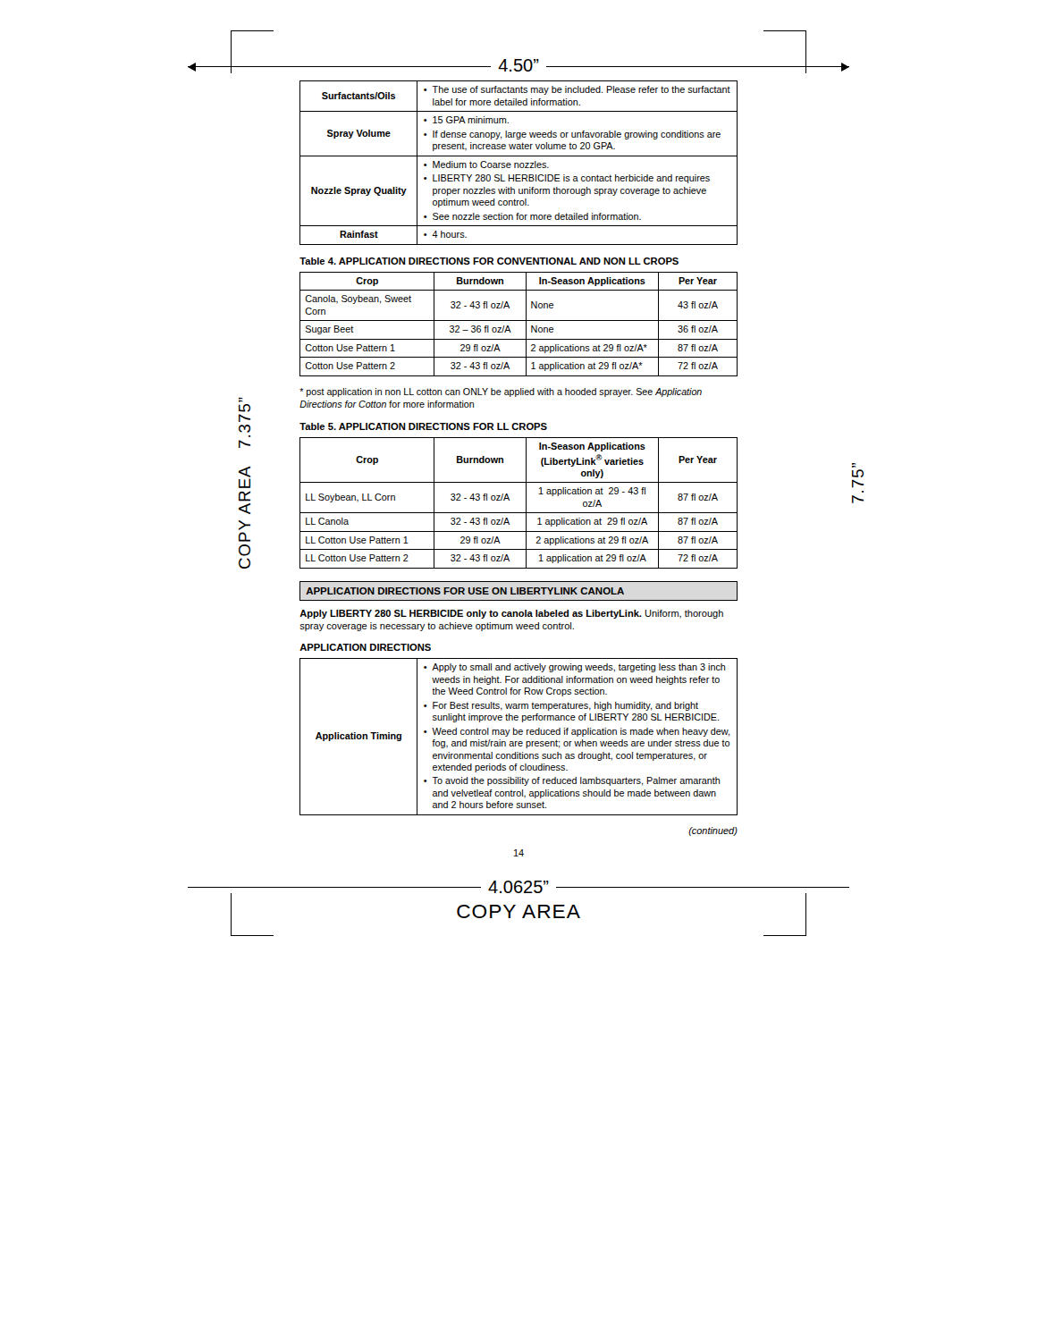4.50”
COPY AREA 7.375”
7.75”
| Surfactants/Oils | The use of surfactants may be included. Please refer to the surfactant label for more detailed information. |
| Spray Volume | 15 GPA minimum. If dense canopy, large weeds or unfavorable growing conditions are present, increase water volume to 20 GPA. |
| Nozzle Spray Quality | Medium to Coarse nozzles. LIBERTY 280 SL HERBICIDE is a contact herbicide and requires proper nozzles with uniform thorough spray coverage to achieve optimum weed control. See nozzle section for more detailed information. |
| Rainfast | 4 hours. |
Table 4. APPLICATION DIRECTIONS FOR CONVENTIONAL AND NON LL CROPS
| Crop | Burndown | In-Season Applications | Per Year |
| --- | --- | --- | --- |
| Canola, Soybean, Sweet Corn | 32 - 43 fl oz/A | None | 43 fl oz/A |
| Sugar Beet | 32 – 36 fl oz/A | None | 36 fl oz/A |
| Cotton Use Pattern 1 | 29 fl oz/A | 2 applications at 29 fl oz/A* | 87 fl oz/A |
| Cotton Use Pattern 2 | 32 - 43 fl oz/A | 1 application at 29 fl oz/A* | 72 fl oz/A |
* post application in non LL cotton can ONLY be applied with a hooded sprayer. See Application Directions for Cotton for more information
Table 5. APPLICATION DIRECTIONS FOR LL CROPS
| Crop | Burndown | In-Season Applications (LibertyLink ® varieties only) | Per Year |
| --- | --- | --- | --- |
| LL Soybean, LL Corn | 32 - 43 fl oz/A | 1 application at 29 - 43 fl oz/A | 87 fl oz/A |
| LL Canola | 32 - 43 fl oz/A | 1 application at 29 fl oz/A | 87 fl oz/A |
| LL Cotton Use Pattern 1 | 29 fl oz/A | 2 applications at 29 fl oz/A | 87 fl oz/A |
| LL Cotton Use Pattern 2 | 32 - 43 fl oz/A | 1 application at 29 fl oz/A | 72 fl oz/A |
APPLICATION DIRECTIONS FOR USE ON LIBERTYLINK CANOLA
Apply LIBERTY 280 SL HERBICIDE only to canola labeled as LibertyLink. Uniform, thorough spray coverage is necessary to achieve optimum weed control.
APPLICATION DIRECTIONS
| Application Timing | Apply to small and actively growing weeds, targeting less than 3 inch weeds in height. For additional information on weed heights refer to the Weed Control for Row Crops section. For Best results, warm temperatures, high humidity, and bright sunlight improve the performance of LIBERTY 280 SL HERBICIDE. Weed control may be reduced if application is made when heavy dew, fog, and mist/rain are present; or when weeds are under stress due to environmental conditions such as drought, cool temperatures, or extended periods of cloudiness. To avoid the possibility of reduced lambsquarters, Palmer amaranth and velvetleaf control, applications should be made between dawn and 2 hours before sunset. |
(continued)
14
4.0625”
COPY AREA